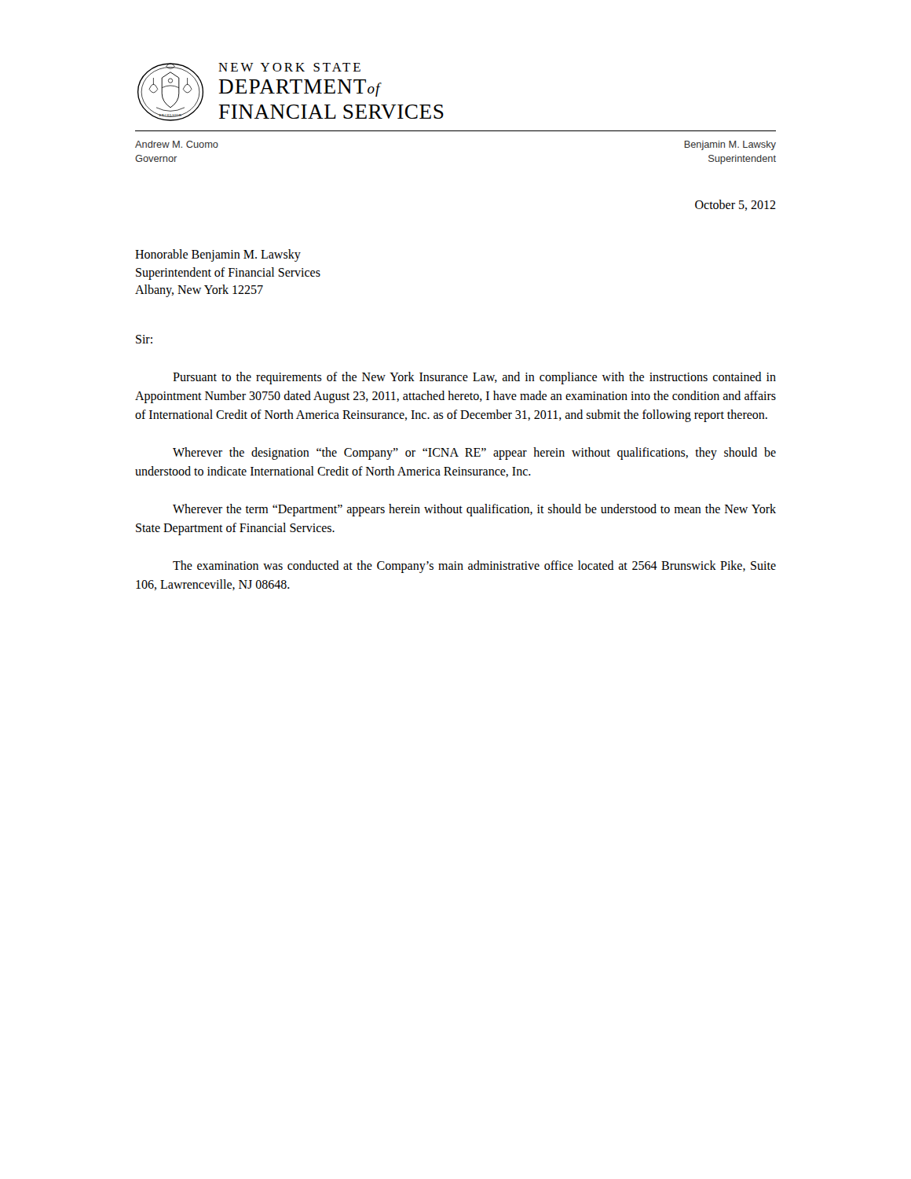EXCELSIOR
NEW YORK STATE
DEPARTMENTof
FINANCIAL SERVICES
Andrew M. Cuomo
Governor
Benjamin M. Lawsky
Superintendent
October 5, 2012
Honorable Benjamin M. Lawsky
Superintendent of Financial Services
Albany, New York 12257
Sir:
Pursuant to the requirements of the New York Insurance Law, and in compliance with the instructions contained in Appointment Number 30750 dated August 23, 2011, attached hereto, I have made an examination into the condition and affairs of International Credit of North America Reinsurance, Inc. as of December 31, 2011, and submit the following report thereon.
Wherever the designation “the Company” or “ICNA RE” appear herein without qualifications, they should be understood to indicate International Credit of North America Reinsurance, Inc.
Wherever the term “Department” appears herein without qualification, it should be understood to mean the New York State Department of Financial Services.
The examination was conducted at the Company’s main administrative office located at 2564 Brunswick Pike, Suite 106, Lawrenceville, NJ 08648.